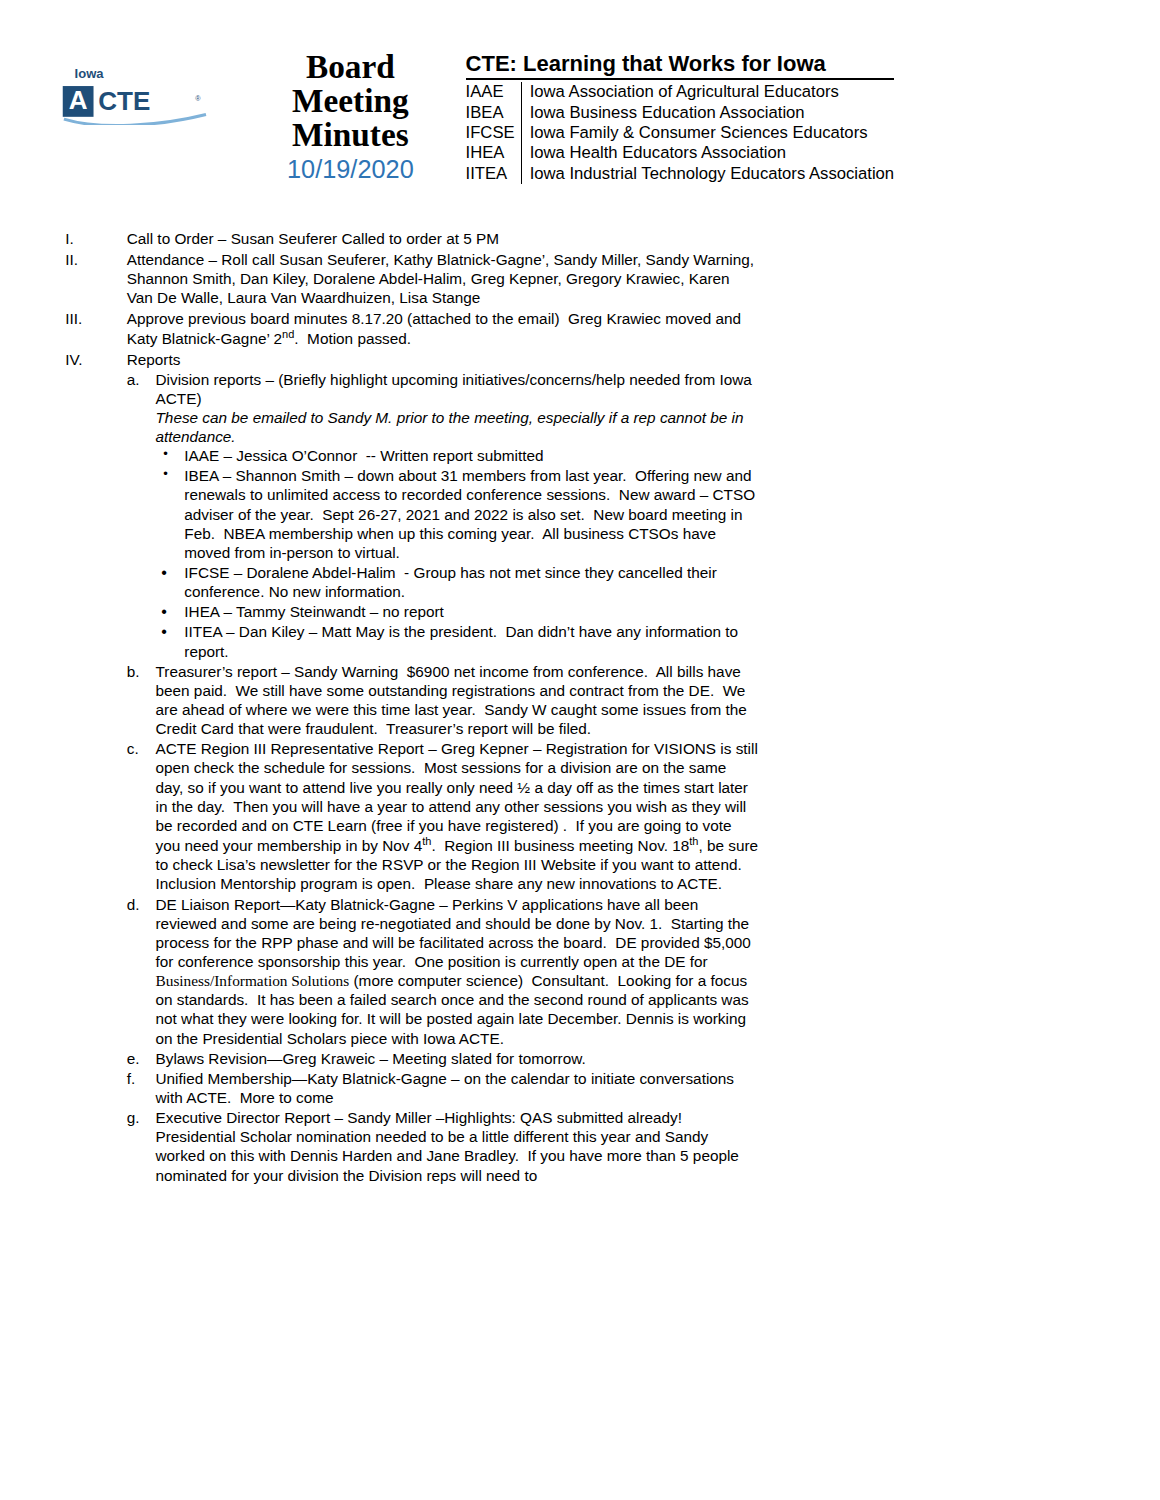Iowa A CTE ®
Board Meeting
Minutes
10/19/2020
CTE: Learning that Works for Iowa
| IAAE | Iowa Association of Agricultural Educators |
| IBEA | Iowa Business Education Association |
| IFCSE | Iowa Family & Consumer Sciences Educators |
| IHEA | Iowa Health Educators Association |
| IITEA | Iowa Industrial Technology Educators Association |
Call to Order – Susan Seuferer Called to order at 5 PM
Attendance – Roll call Susan Seuferer, Kathy Blatnick-Gagne’, Sandy Miller, Sandy Warning, Shannon Smith, Dan Kiley, Doralene Abdel-Halim, Greg Kepner, Gregory Krawiec, Karen Van De Walle, Laura Van Waardhuizen, Lisa Stange
Approve previous board minutes 8.17.20 (attached to the email) Greg Krawiec moved and Katy Blatnick-Gagne’ 2nd. Motion passed.
Reports
Division reports – (Briefly highlight upcoming initiatives/concerns/help needed from Iowa ACTE)
These can be emailed to Sandy M. prior to the meeting, especially if a rep cannot be in attendance.
IAAE – Jessica O’Connor -- Written report submitted
IBEA – Shannon Smith – down about 31 members from last year. Offering new and renewals to unlimited access to recorded conference sessions. New award – CTSO adviser of the year. Sept 26-27, 2021 and 2022 is also set. New board meeting in Feb. NBEA membership when up this coming year. All business CTSOs have moved from in-person to virtual.
IFCSE – Doralene Abdel-Halim - Group has not met since they cancelled their conference. No new information.
IHEA – Tammy Steinwandt – no report
IITEA – Dan Kiley – Matt May is the president. Dan didn’t have any information to report.
Treasurer’s report – Sandy Warning $6900 net income from conference. All bills have been paid. We still have some outstanding registrations and contract from the DE. We are ahead of where we were this time last year. Sandy W caught some issues from the Credit Card that were fraudulent. Treasurer’s report will be filed.
ACTE Region III Representative Report – Greg Kepner – Registration for VISIONS is still open check the schedule for sessions. Most sessions for a division are on the same day, so if you want to attend live you really only need ½ a day off as the times start later in the day. Then you will have a year to attend any other sessions you wish as they will be recorded and on CTE Learn (free if you have registered) . If you are going to vote you need your membership in by Nov 4th. Region III business meeting Nov. 18th, be sure to check Lisa’s newsletter for the RSVP or the Region III Website if you want to attend. Inclusion Mentorship program is open. Please share any new innovations to ACTE.
DE Liaison Report—Katy Blatnick-Gagne – Perkins V applications have all been reviewed and some are being re-negotiated and should be done by Nov. 1. Starting the process for the RPP phase and will be facilitated across the board. DE provided $5,000 for conference sponsorship this year. One position is currently open at the DE for Business/Information Solutions (more computer science) Consultant. Looking for a focus on standards. It has been a failed search once and the second round of applicants was not what they were looking for. It will be posted again late December. Dennis is working on the Presidential Scholars piece with Iowa ACTE.
Bylaws Revision—Greg Kraweic – Meeting slated for tomorrow.
Unified Membership—Katy Blatnick-Gagne – on the calendar to initiate conversations with ACTE. More to come
Executive Director Report – Sandy Miller –Highlights: QAS submitted already! Presidential Scholar nomination needed to be a little different this year and Sandy worked on this with Dennis Harden and Jane Bradley. If you have more than 5 people nominated for your division the Division reps will need to